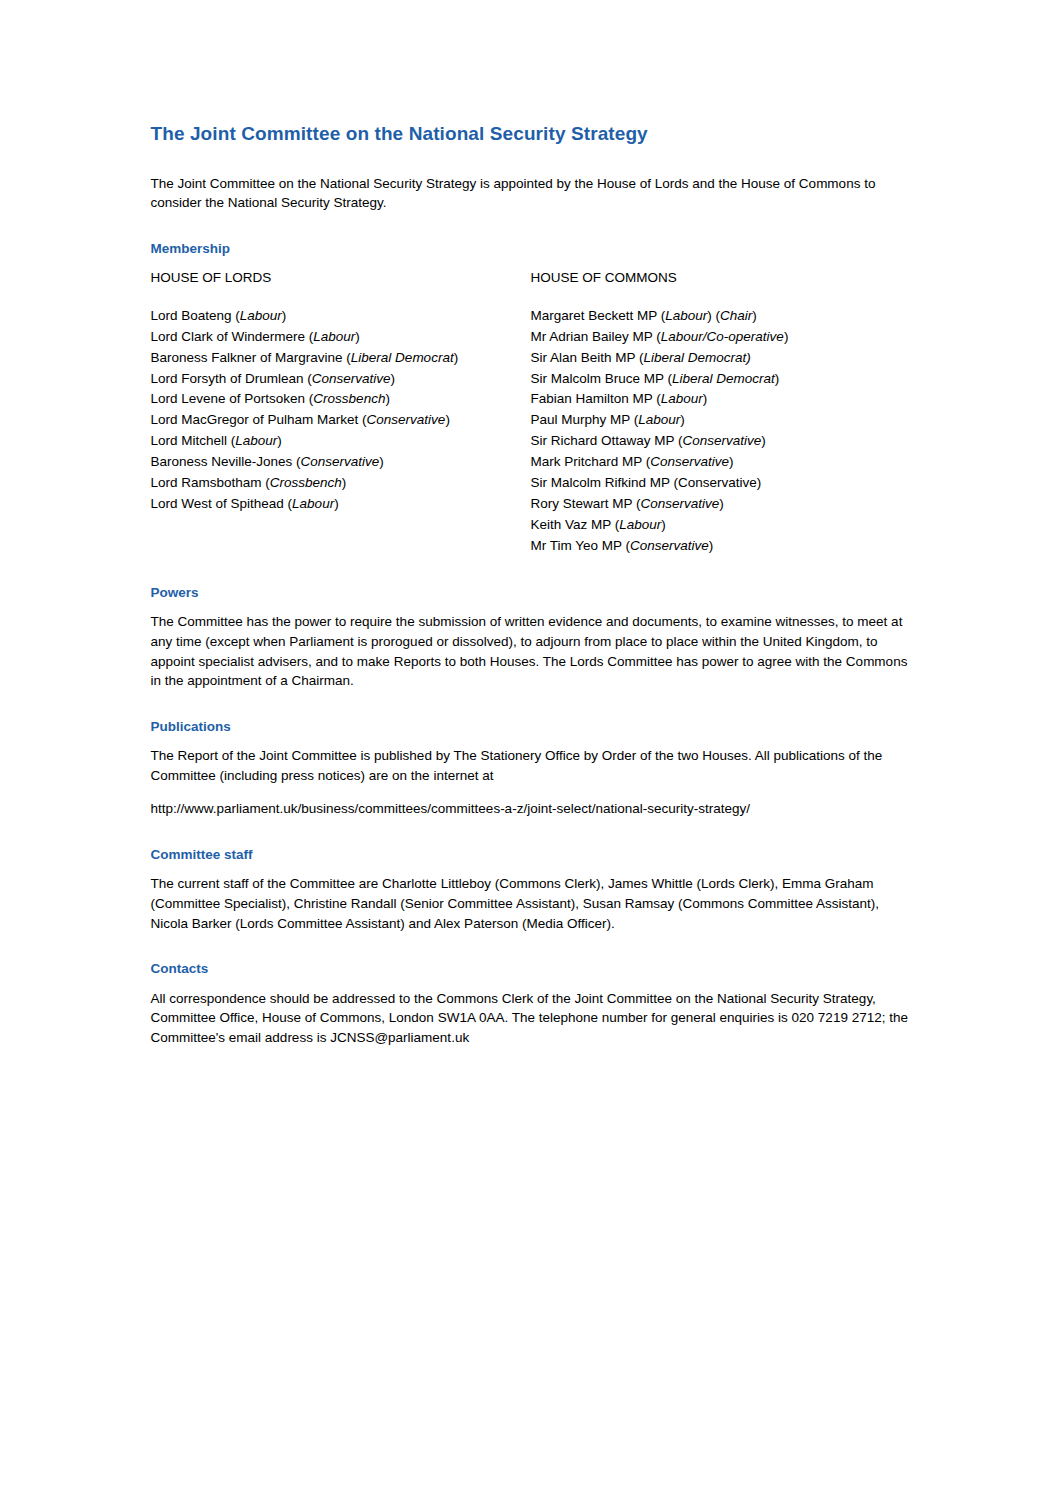The Joint Committee on the National Security Strategy
The Joint Committee on the National Security Strategy is appointed by the House of Lords and the House of Commons to consider the National Security Strategy.
Membership
| HOUSE OF LORDS | HOUSE OF COMMONS |
| --- | --- |
| Lord Boateng ( Labour ) Lord Clark of Windermere ( Labour ) Baroness Falkner of Margravine ( Liberal Democrat ) Lord Forsyth of Drumlean ( Conservative ) Lord Levene of Portsoken ( Crossbench ) Lord MacGregor of Pulham Market ( Conservative ) Lord Mitchell ( Labour ) Baroness Neville-Jones ( Conservative ) Lord Ramsbotham ( Crossbench ) Lord West of Spithead ( Labour ) | Margaret Beckett MP ( Labour ) ( Chair ) Mr Adrian Bailey MP ( Labour/Co-operative ) Sir Alan Beith MP ( Liberal Democrat) Sir Malcolm Bruce MP ( Liberal Democrat ) Fabian Hamilton MP ( Labour ) Paul Murphy MP ( Labour ) Sir Richard Ottaway MP ( Conservative ) Mark Pritchard MP ( Conservative ) Sir Malcolm Rifkind MP (Conservative) Rory Stewart MP ( Conservative ) Keith Vaz MP ( Labour ) Mr Tim Yeo MP ( Conservative ) |
Powers
The Committee has the power to require the submission of written evidence and documents, to examine witnesses, to meet at any time (except when Parliament is prorogued or dissolved), to adjourn from place to place within the United Kingdom, to appoint specialist advisers, and to make Reports to both Houses. The Lords Committee has power to agree with the Commons in the appointment of a Chairman.
Publications
The Report of the Joint Committee is published by The Stationery Office by Order of the two Houses. All publications of the Committee (including press notices) are on the internet at
http://www.parliament.uk/business/committees/committees-a-z/joint-select/national-security-strategy/
Committee staff
The current staff of the Committee are Charlotte Littleboy (Commons Clerk), James Whittle (Lords Clerk), Emma Graham (Committee Specialist), Christine Randall (Senior Committee Assistant), Susan Ramsay (Commons Committee Assistant), Nicola Barker (Lords Committee Assistant) and Alex Paterson (Media Officer).
Contacts
All correspondence should be addressed to the Commons Clerk of the Joint Committee on the National Security Strategy, Committee Office, House of Commons, London SW1A 0AA. The telephone number for general enquiries is 020 7219 2712; the Committee's email address is JCNSS@parliament.uk